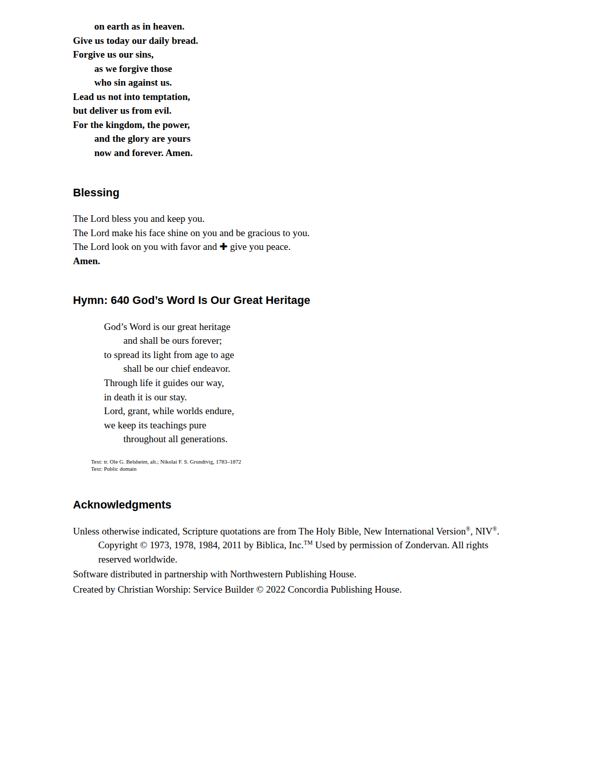on earth as in heaven.
Give us today our daily bread.
Forgive us our sins,
as we forgive those
who sin against us.
Lead us not into temptation,
but deliver us from evil.
For the kingdom, the power,
and the glory are yours
now and forever. Amen.
Blessing
The Lord bless you and keep you.
The Lord make his face shine on you and be gracious to you.
The Lord look on you with favor and ✚ give you peace.
Amen.
Hymn: 640 God’s Word Is Our Great Heritage
God’s Word is our great heritage
and shall be ours forever;
to spread its light from age to age
shall be our chief endeavor.
Through life it guides our way,
in death it is our stay.
Lord, grant, while worlds endure,
we keep its teachings pure
throughout all generations.
Text: tr. Ole G. Belsheim, alt.; Nikolai F. S. Grundtvig, 1783–1872
Text: Public domain
Acknowledgments
Unless otherwise indicated, Scripture quotations are from The Holy Bible, New International Version®, NIV®. Copyright © 1973, 1978, 1984, 2011 by Biblica, Inc.TM Used by permission of Zondervan. All rights reserved worldwide.
Software distributed in partnership with Northwestern Publishing House.
Created by Christian Worship: Service Builder © 2022 Concordia Publishing House.